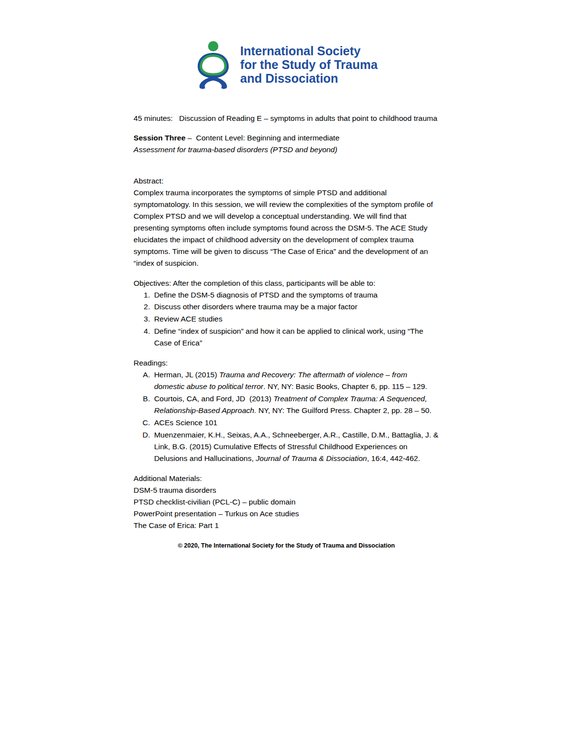International Society
for the Study of Trauma
and Dissociation
45 minutes: Discussion of Reading E – symptoms in adults that point to childhood trauma
Session Three – Content Level: Beginning and intermediate
Assessment for trauma-based disorders (PTSD and beyond)
Abstract:
Complex trauma incorporates the symptoms of simple PTSD and additional symptomatology. In this session, we will review the complexities of the symptom profile of Complex PTSD and we will develop a conceptual understanding. We will find that presenting symptoms often include symptoms found across the DSM-5. The ACE Study elucidates the impact of childhood adversity on the development of complex trauma symptoms. Time will be given to discuss “The Case of Erica” and the development of an “index of suspicion.
Objectives: After the completion of this class, participants will be able to:
Define the DSM-5 diagnosis of PTSD and the symptoms of trauma
Discuss other disorders where trauma may be a major factor
Review ACE studies
Define “index of suspicion” and how it can be applied to clinical work, using “The Case of Erica”
Readings:
Herman, JL (2015) Trauma and Recovery: The aftermath of violence – from domestic abuse to political terror. NY, NY: Basic Books, Chapter 6, pp. 115 – 129.
Courtois, CA, and Ford, JD (2013) Treatment of Complex Trauma: A Sequenced, Relationship-Based Approach. NY, NY: The Guilford Press. Chapter 2, pp. 28 – 50.
ACEs Science 101
Muenzenmaier, K.H., Seixas, A.A., Schneeberger, A.R., Castille, D.M., Battaglia, J. & Link, B.G. (2015) Cumulative Effects of Stressful Childhood Experiences on Delusions and Hallucinations, Journal of Trauma & Dissociation, 16:4, 442-462.
Additional Materials:
DSM-5 trauma disorders
PTSD checklist-civilian (PCL-C) – public domain
PowerPoint presentation – Turkus on Ace studies
The Case of Erica: Part 1
© 2020, The International Society for the Study of Trauma and Dissociation